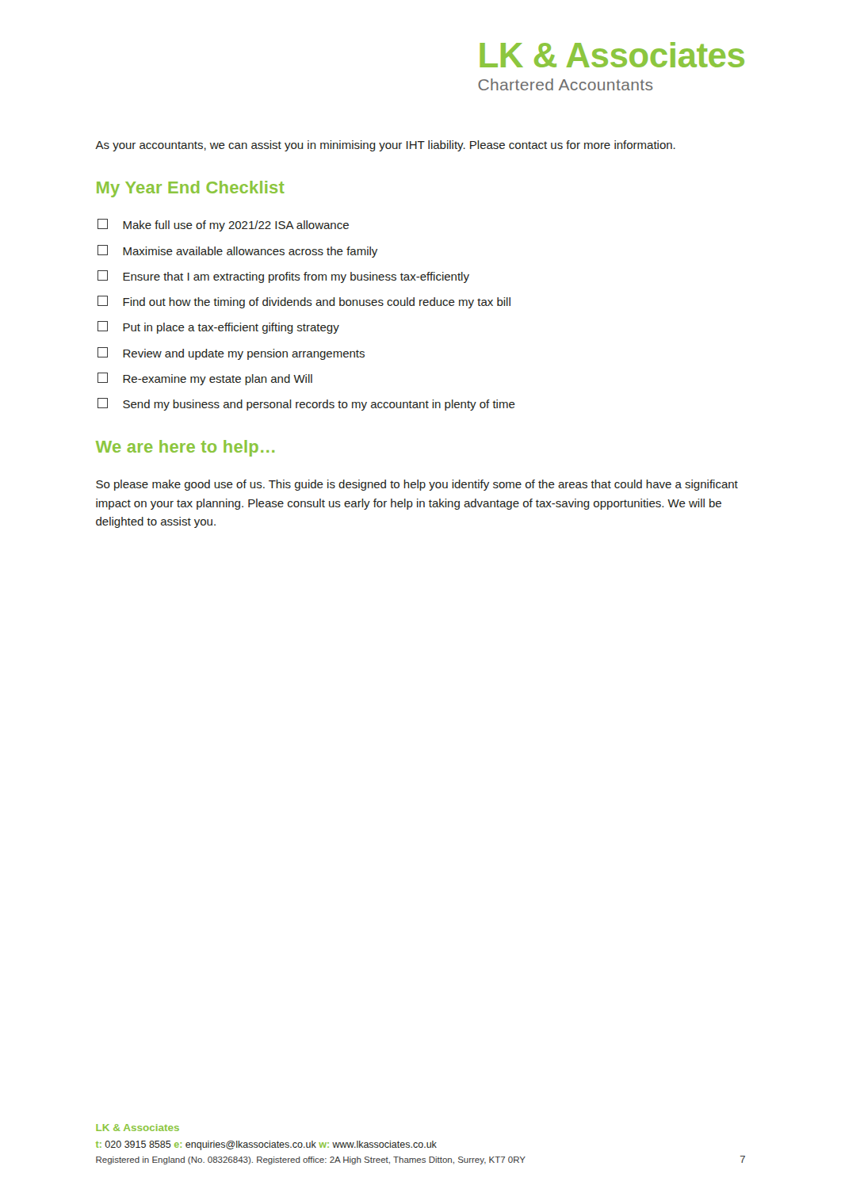LK & Associates
Chartered Accountants
As your accountants, we can assist you in minimising your IHT liability. Please contact us for more information.
My Year End Checklist
Make full use of my 2021/22 ISA allowance
Maximise available allowances across the family
Ensure that I am extracting profits from my business tax-efficiently
Find out how the timing of dividends and bonuses could reduce my tax bill
Put in place a tax-efficient gifting strategy
Review and update my pension arrangements
Re-examine my estate plan and Will
Send my business and personal records to my accountant in plenty of time
We are here to help…
So please make good use of us. This guide is designed to help you identify some of the areas that could have a significant impact on your tax planning. Please consult us early for help in taking advantage of tax-saving opportunities. We will be delighted to assist you.
LK & Associates
t: 020 3915 8585 e: enquiries@lkassociates.co.uk w: www.lkassociates.co.uk
Registered in England (No. 08326843). Registered office: 2A High Street, Thames Ditton, Surrey, KT7 0RY
7